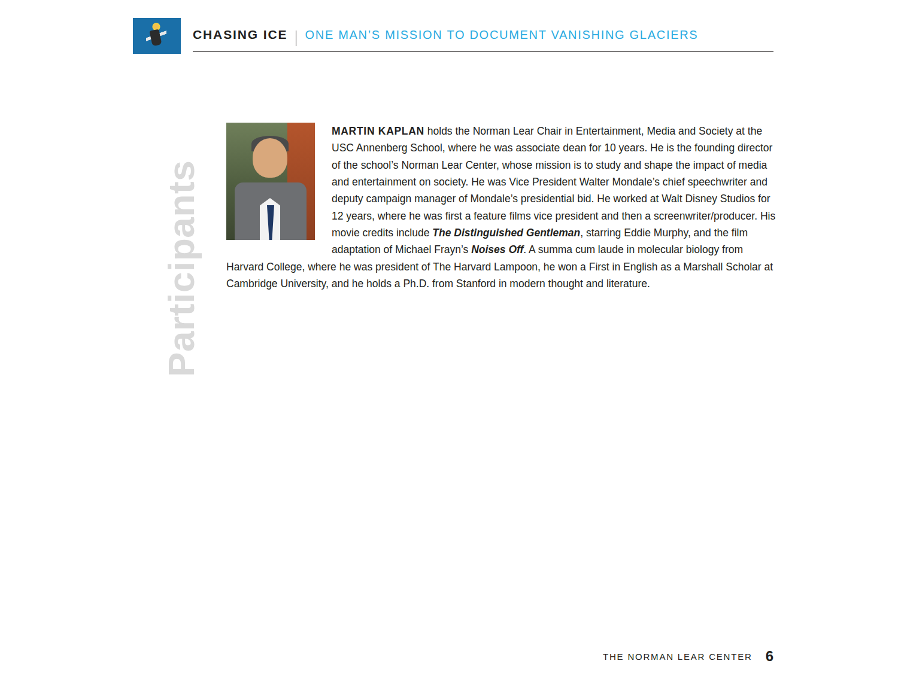Chasing Ice One Man’s Mission to Document Vanishing Glaciers
Participants
MARTIN KAPLAN holds the Norman Lear Chair in Entertainment, Media and Society at the USC Annenberg School, where he was associate dean for 10 years. He is the founding director of the school’s Norman Lear Center, whose mission is to study and shape the impact of media and entertainment on society. He was Vice President Walter Mondale’s chief speechwriter and deputy campaign manager of Mondale’s presidential bid. He worked at Walt Disney Studios for 12 years, where he was first a feature films vice president and then a screenwriter/producer. His movie credits include The Distinguished Gentleman, starring Eddie Murphy, and the film adaptation of Michael Frayn’s Noises Off. A summa cum laude in molecular biology from Harvard College, where he was president of The Harvard Lampoon, he won a First in English as a Marshall Scholar at Cambridge University, and he holds a Ph.D. from Stanford in modern thought and literature.
The Norman Lear Center 6